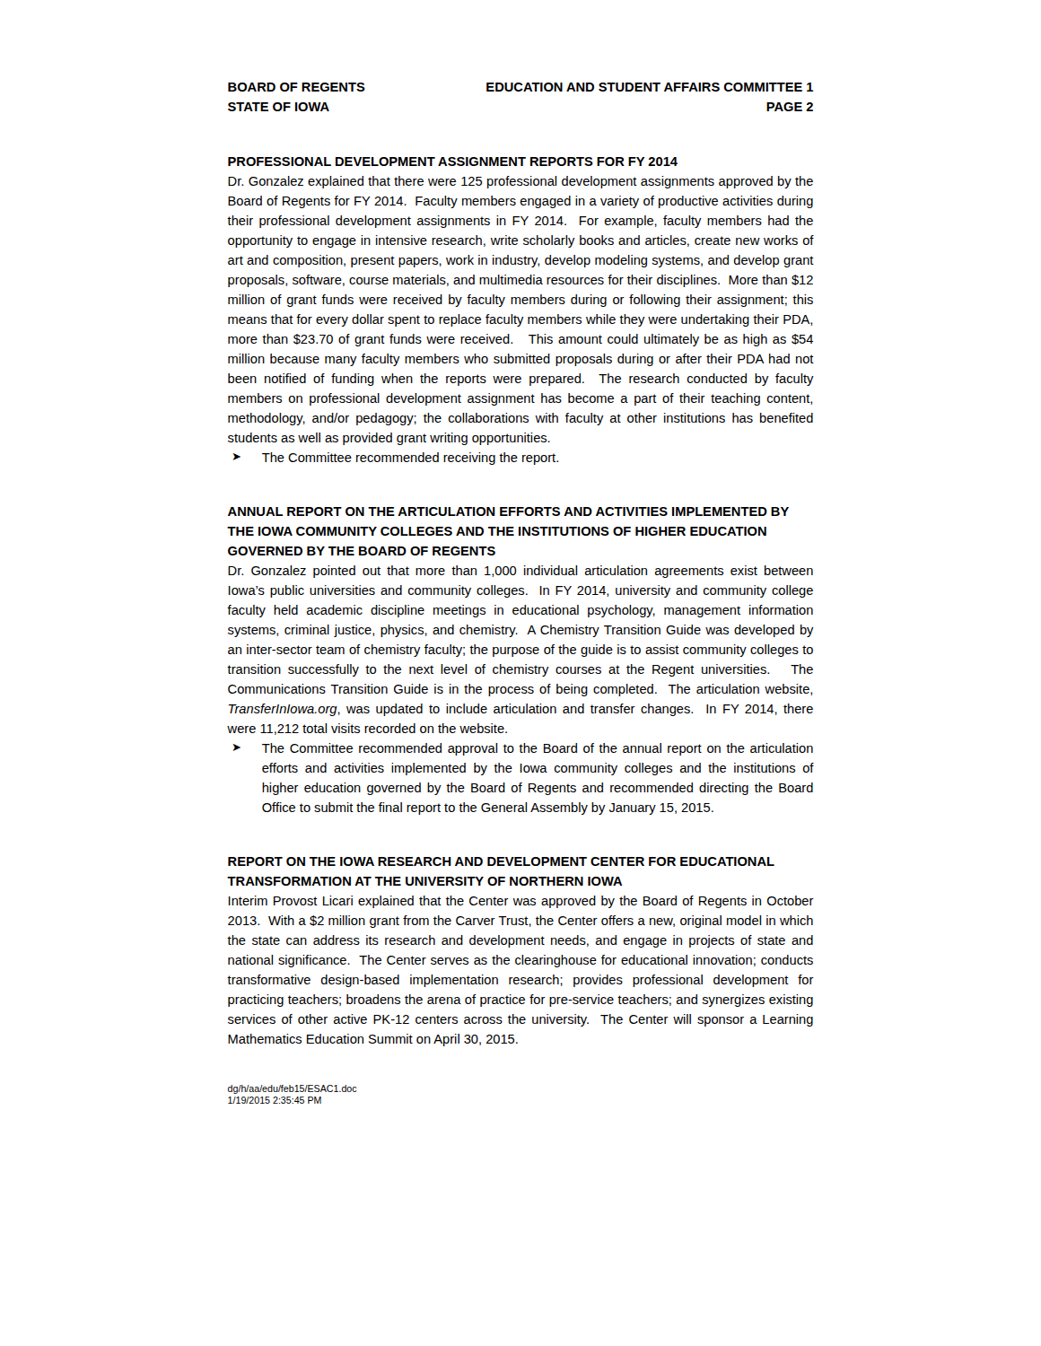| BOARD OF REGENTS | EDUCATION AND STUDENT AFFAIRS COMMITTEE 1 |
| STATE OF IOWA | PAGE 2 |
Professional Development Assignment Reports for FY 2014
Dr. Gonzalez explained that there were 125 professional development assignments approved by the Board of Regents for FY 2014. Faculty members engaged in a variety of productive activities during their professional development assignments in FY 2014. For example, faculty members had the opportunity to engage in intensive research, write scholarly books and articles, create new works of art and composition, present papers, work in industry, develop modeling systems, and develop grant proposals, software, course materials, and multimedia resources for their disciplines. More than $12 million of grant funds were received by faculty members during or following their assignment; this means that for every dollar spent to replace faculty members while they were undertaking their PDA, more than $23.70 of grant funds were received. This amount could ultimately be as high as $54 million because many faculty members who submitted proposals during or after their PDA had not been notified of funding when the reports were prepared. The research conducted by faculty members on professional development assignment has become a part of their teaching content, methodology, and/or pedagogy; the collaborations with faculty at other institutions has benefited students as well as provided grant writing opportunities.
The Committee recommended receiving the report.
Annual Report on the Articulation Efforts and Activities Implemented by the Iowa Community Colleges and the Institutions of Higher Education Governed by the Board of Regents
Dr. Gonzalez pointed out that more than 1,000 individual articulation agreements exist between Iowa’s public universities and community colleges. In FY 2014, university and community college faculty held academic discipline meetings in educational psychology, management information systems, criminal justice, physics, and chemistry. A Chemistry Transition Guide was developed by an inter-sector team of chemistry faculty; the purpose of the guide is to assist community colleges to transition successfully to the next level of chemistry courses at the Regent universities. The Communications Transition Guide is in the process of being completed. The articulation website, TransferInIowa.org, was updated to include articulation and transfer changes. In FY 2014, there were 11,212 total visits recorded on the website.
The Committee recommended approval to the Board of the annual report on the articulation efforts and activities implemented by the Iowa community colleges and the institutions of higher education governed by the Board of Regents and recommended directing the Board Office to submit the final report to the General Assembly by January 15, 2015.
Report on the Iowa Research and Development Center for Educational Transformation at the University of Northern Iowa
Interim Provost Licari explained that the Center was approved by the Board of Regents in October 2013. With a $2 million grant from the Carver Trust, the Center offers a new, original model in which the state can address its research and development needs, and engage in projects of state and national significance. The Center serves as the clearinghouse for educational innovation; conducts transformative design-based implementation research; provides professional development for practicing teachers; broadens the arena of practice for pre-service teachers; and synergizes existing services of other active PK-12 centers across the university. The Center will sponsor a Learning Mathematics Education Summit on April 30, 2015.
dg/h/aa/edu/feb15/ESAC1.doc
1/19/2015 2:35:45 PM